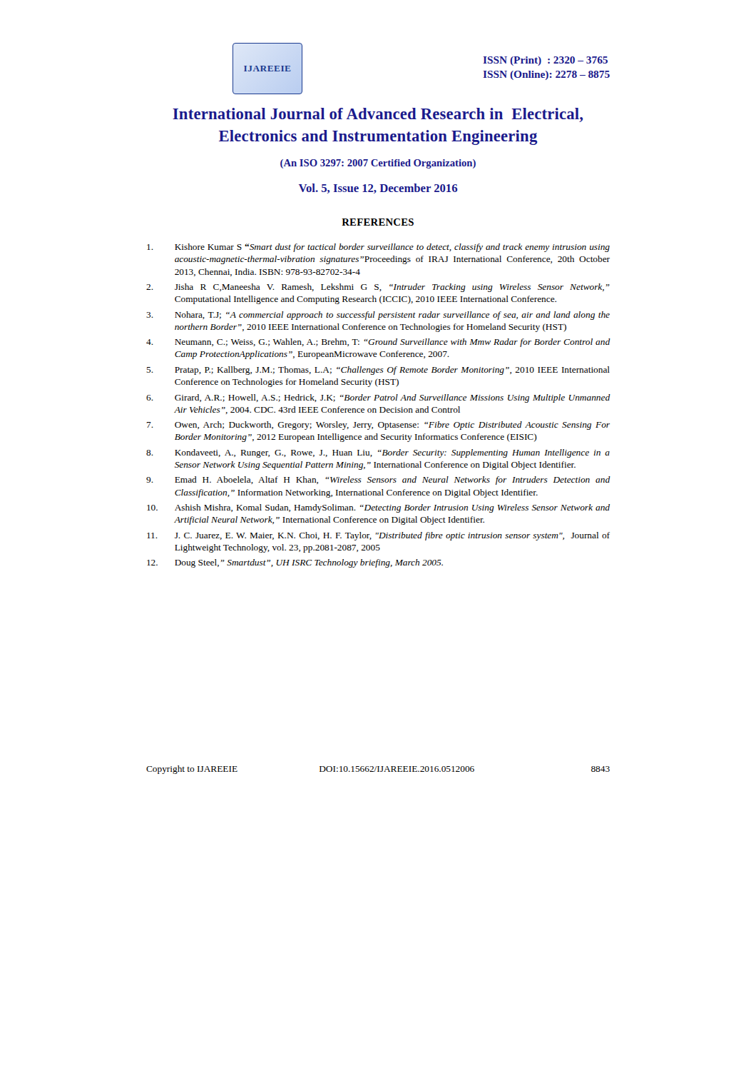IJAREEIE
ISSN (Print) : 2320 – 3765
ISSN (Online): 2278 – 8875
International Journal of Advanced Research in Electrical, Electronics and Instrumentation Engineering
(An ISO 3297: 2007 Certified Organization)
Vol. 5, Issue 12, December 2016
REFERENCES
Kishore Kumar S “Smart dust for tactical border surveillance to detect, classify and track enemy intrusion using acoustic-magnetic-thermal-vibration signatures”Proceedings of IRAJ International Conference, 20th October 2013, Chennai, India. ISBN: 978-93-82702-34-4
Jisha R C,Maneesha V. Ramesh, Lekshmi G S, “Intruder Tracking using Wireless Sensor Network,” Computational Intelligence and Computing Research (ICCIC), 2010 IEEE International Conference.
Nohara, T.J; “A commercial approach to successful persistent radar surveillance of sea, air and land along the northern Border”, 2010 IEEE International Conference on Technologies for Homeland Security (HST)
Neumann, C.; Weiss, G.; Wahlen, A.; Brehm, T: “Ground Surveillance with Mmw Radar for Border Control and Camp ProtectionApplications”, EuropeanMicrowave Conference, 2007.
Pratap, P.; Kallberg, J.M.; Thomas, L.A; “Challenges Of Remote Border Monitoring”, 2010 IEEE International Conference on Technologies for Homeland Security (HST)
Girard, A.R.; Howell, A.S.; Hedrick, J.K; “Border Patrol And Surveillance Missions Using Multiple Unmanned Air Vehicles”, 2004. CDC. 43rd IEEE Conference on Decision and Control
Owen, Arch; Duckworth, Gregory; Worsley, Jerry, Optasense: “Fibre Optic Distributed Acoustic Sensing For Border Monitoring”, 2012 European Intelligence and Security Informatics Conference (EISIC)
Kondaveeti, A., Runger, G., Rowe, J., Huan Liu, “Border Security: Supplementing Human Intelligence in a Sensor Network Using Sequential Pattern Mining,” International Conference on Digital Object Identifier.
Emad H. Aboelela, Altaf H Khan, “Wireless Sensors and Neural Networks for Intruders Detection and Classification,” Information Networking, International Conference on Digital Object Identifier.
Ashish Mishra, Komal Sudan, HamdySoliman. “Detecting Border Intrusion Using Wireless Sensor Network and Artificial Neural Network,” International Conference on Digital Object Identifier.
J. C. Juarez, E. W. Maier, K.N. Choi, H. F. Taylor, "Distributed fibre optic intrusion sensor system", Journal of Lightweight Technology, vol. 23, pp.2081-2087, 2005
Doug Steel,” Smartdust”, UH ISRC Technology briefing, March 2005.
Copyright to IJAREEIE
DOI:10.15662/IJAREEIE.2016.0512006
8843